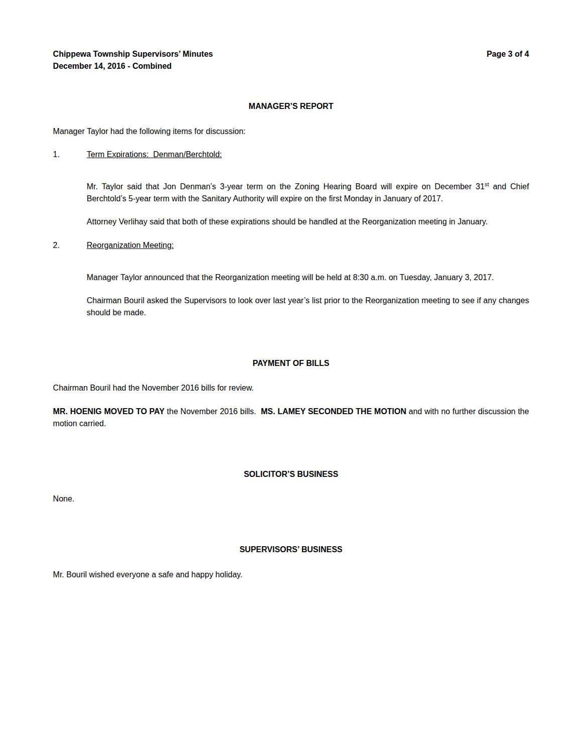Chippewa Township Supervisors’ Minutes
December 14, 2016 - Combined
Page 3 of 4
Manager’s Report
Manager Taylor had the following items for discussion:
1.
Term Expirations: Denman/Berchtold:
Mr. Taylor said that Jon Denman’s 3-year term on the Zoning Hearing Board will expire on December 31st and Chief Berchtold’s 5-year term with the Sanitary Authority will expire on the first Monday in January of 2017.
Attorney Verlihay said that both of these expirations should be handled at the Reorganization meeting in January.
2.
Reorganization Meeting:
Manager Taylor announced that the Reorganization meeting will be held at 8:30 a.m. on Tuesday, January 3, 2017.
Chairman Bouril asked the Supervisors to look over last year’s list prior to the Reorganization meeting to see if any changes should be made.
Payment of Bills
Chairman Bouril had the November 2016 bills for review.
MR. HOENIG MOVED TO PAY the November 2016 bills. MS. LAMEY SECONDED THE MOTION and with no further discussion the motion carried.
Solicitor’s Business
None.
Supervisors’ Business
Mr. Bouril wished everyone a safe and happy holiday.